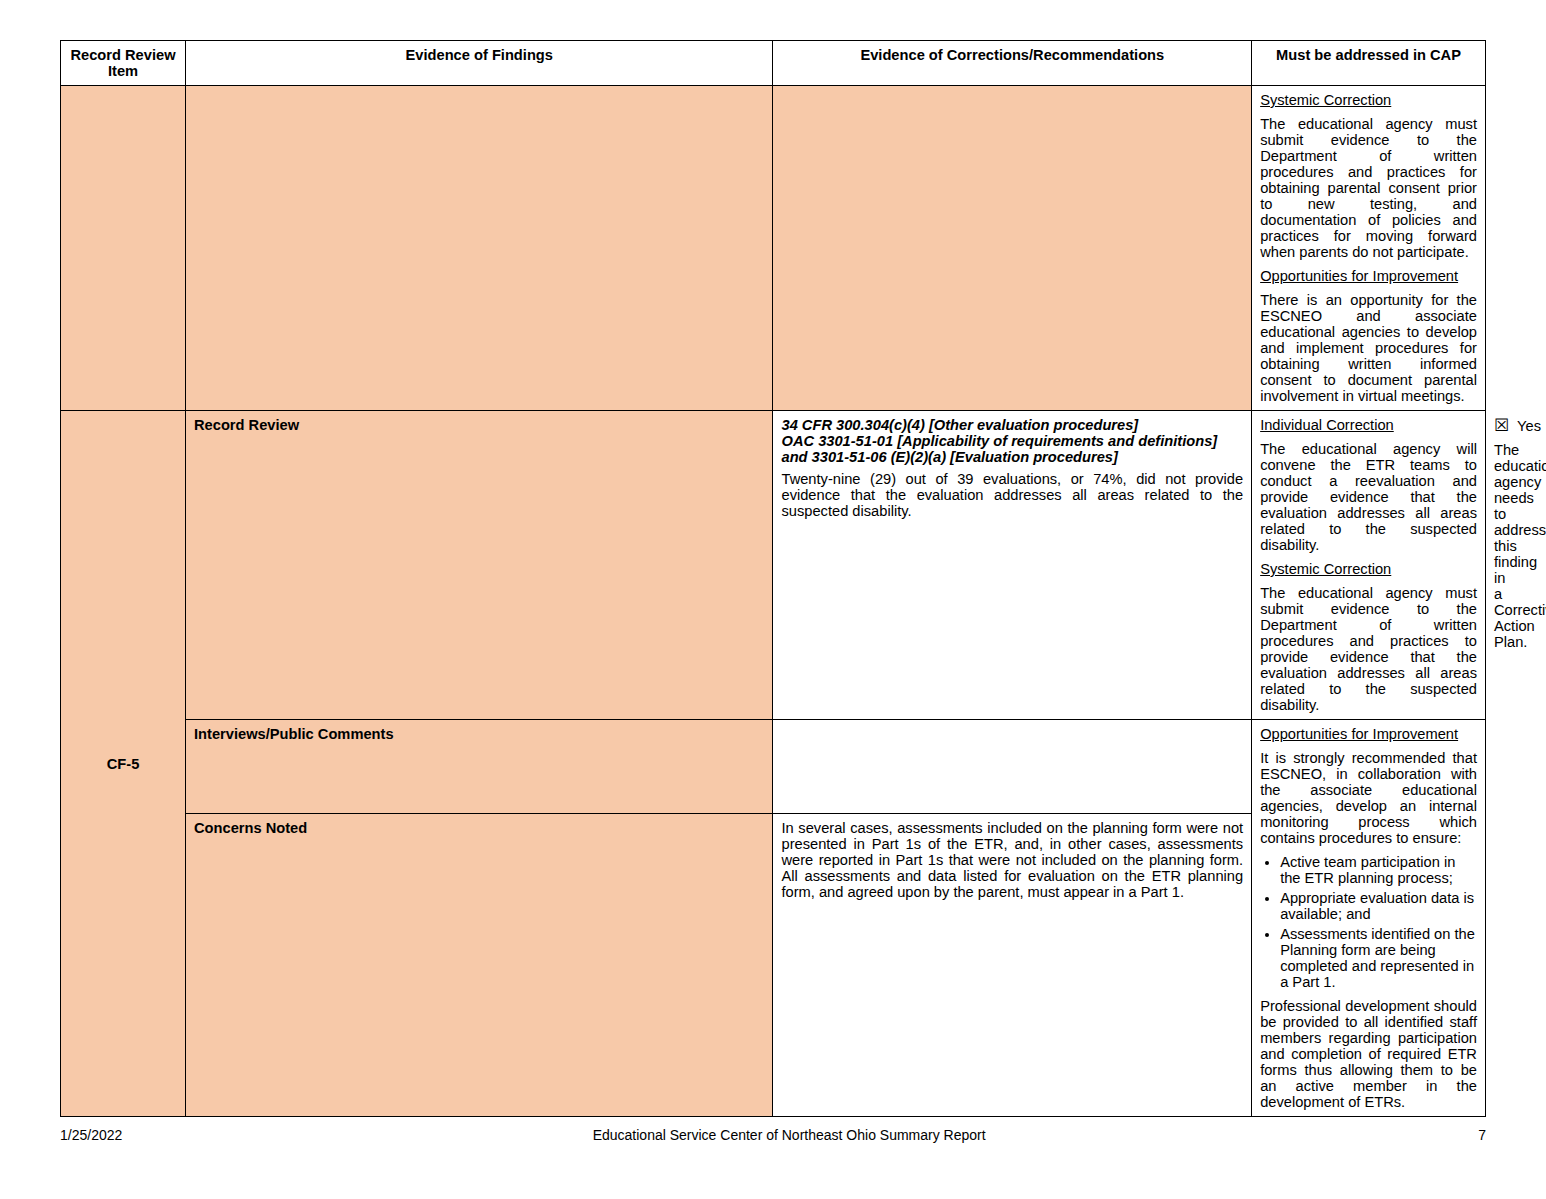| Record Review Item | Evidence of Findings | Evidence of Corrections/Recommendations | Must be addressed in CAP |
| --- | --- | --- | --- |
| | | | Systemic Correction The educational agency must submit evidence to the Department of written procedures and practices for obtaining parental consent prior to new testing, and documentation of policies and practices for moving forward when parents do not participate. Opportunities for Improvement There is an opportunity for the ESCNEO and associate educational agencies to develop and implement procedures for obtaining written informed consent to document parental involvement in virtual meetings. | |
| CF-5 | Record Review | 34 CFR 300.304(c)(4) [Other evaluation procedures] OAC 3301-51-01 [Applicability of requirements and definitions] and 3301-51-06 (E)(2)(a) [Evaluation procedures] Twenty-nine (29) out of 39 evaluations, or 74%, did not provide evidence that the evaluation addresses all areas related to the suspected disability. | Individual Correction The educational agency will convene the ETR teams to conduct a reevaluation and provide evidence that the evaluation addresses all areas related to the suspected disability. Systemic Correction The educational agency must submit evidence to the Department of written procedures and practices to provide evidence that the evaluation addresses all areas related to the suspected disability. | ☒ Yes The educational agency needs to address this finding in a Corrective Action Plan. |
| Interviews/Public Comments | | Opportunities for Improvement It is strongly recommended that ESCNEO, in collaboration with the associate educational agencies, develop an internal monitoring process which contains procedures to ensure: Active team participation in the ETR planning process; Appropriate evaluation data is available; and Assessments identified on the Planning form are being completed and represented in a Part 1. Professional development should be provided to all identified staff members regarding participation and completion of required ETR forms thus allowing them to be an active member in the development of ETRs. | |
| Concerns Noted | In several cases, assessments included on the planning form were not presented in Part 1s of the ETR, and, in other cases, assessments were reported in Part 1s that were not included on the planning form. All assessments and data listed for evaluation on the ETR planning form, and agreed upon by the parent, must appear in a Part 1. |
1/25/2022
Educational Service Center of Northeast Ohio Summary Report
7